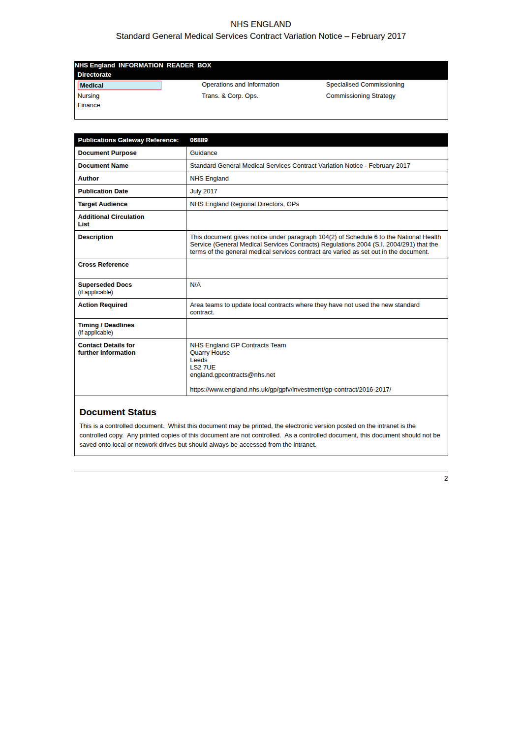NHS ENGLAND
Standard General Medical Services Contract Variation Notice – February 2017
| NHS England INFORMATION READER BOX |
| Directorate / Medical / Operations and Information / Specialised Commissioning / / Nursing / Trans. & Corp. Ops. / Commissioning Strategy / / Finance / / / |
| Publications Gateway Reference: | 06889 |
| Document Purpose | Guidance |
| Document Name | Standard General Medical Services Contract Variation Notice - February 2017 |
| Author | NHS England |
| Publication Date | July 2017 |
| Target Audience | NHS England Regional Directors, GPs |
| Additional Circulation List | |
| Description | This document gives notice under paragraph 104(2) of Schedule 6 to the National Health Service (General Medical Services Contracts) Regulations 2004 (S.I. 2004/291) that the terms of the general medical services contract are varied as set out in the document. |
| Cross Reference | |
| Superseded Docs (if applicable) | N/A |
| Action Required | Area teams to update local contracts where they have not used the new standard contract. |
| Timing / Deadlines (if applicable) | |
| Contact Details for further information | NHS England GP Contracts Team Quarry House Leeds LS2 7UE england.gpcontracts@nhs.net https://www.england.nhs.uk/gp/gpfv/investment/gp-contract/2016-2017/ |
Document Status
This is a controlled document. Whilst this document may be printed, the electronic version posted on the intranet is the controlled copy. Any printed copies of this document are not controlled. As a controlled document, this document should not be saved onto local or network drives but should always be accessed from the intranet.
2